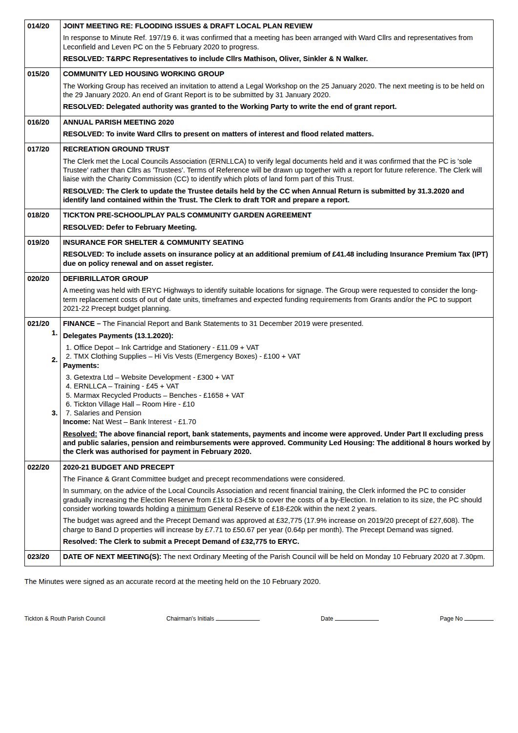| 014/20 | JOINT MEETING RE: FLOODING ISSUES & DRAFT LOCAL PLAN REVIEW In response to Minute Ref. 197/19 6. it was confirmed that a meeting has been arranged with Ward Cllrs and representatives from Leconfield and Leven PC on the 5 February 2020 to progress. RESOLVED: T&RPC Representatives to include Cllrs Mathison, Oliver, Sinkler & N Walker. |
| 015/20 | COMMUNITY LED HOUSING WORKING GROUP The Working Group has received an invitation to attend a Legal Workshop on the 25 January 2020. The next meeting is to be held on the 29 January 2020. An end of Grant Report is to be submitted by 31 January 2020. RESOLVED: Delegated authority was granted to the Working Party to write the end of grant report. |
| 016/20 | ANNUAL PARISH MEETING 2020 RESOLVED: To invite Ward Cllrs to present on matters of interest and flood related matters. |
| 017/20 | RECREATION GROUND TRUST The Clerk met the Local Councils Association (ERNLLCA) to verify legal documents held and it was confirmed that the PC is 'sole Trustee' rather than Cllrs as 'Trustees'. Terms of Reference will be drawn up together with a report for future reference. The Clerk will liaise with the Charity Commission (CC) to identify which plots of land form part of this Trust. RESOLVED: The Clerk to update the Trustee details held by the CC when Annual Return is submitted by 31.3.2020 and identify land contained within the Trust. The Clerk to draft TOR and prepare a report. |
| 018/20 | TICKTON PRE-SCHOOL/PLAY PALS COMMUNITY GARDEN AGREEMENT RESOLVED: Defer to February Meeting. |
| 019/20 | INSURANCE FOR SHELTER & COMMUNITY SEATING RESOLVED: To include assets on insurance policy at an additional premium of £41.48 including Insurance Premium Tax (IPT) due on policy renewal and on asset register. |
| 020/20 | DEFIBRILLATOR GROUP A meeting was held with ERYC Highways to identify suitable locations for signage. The Group were requested to consider the long-term replacement costs of out of date units, timeframes and expected funding requirements from Grants and/or the PC to support 2021-22 Precept budget planning. |
| 021/20 1. 2. 3. | FINANCE – The Financial Report and Bank Statements to 31 December 2019 were presented. Delegates Payments (13.1.2020): Office Depot – Ink Cartridge and Stationery - £11.09 + VAT TMX Clothing Supplies – Hi Vis Vests (Emergency Boxes) - £100 + VAT Payments: Getextra Ltd – Website Development - £300 + VAT ERNLLCA – Training - £45 + VAT Marmax Recycled Products – Benches - £1658 + VAT Tickton Village Hall – Room Hire - £10 Salaries and Pension Income: Nat West – Bank Interest - £1.70 Resolved: The above financial report, bank statements, payments and income were approved. Under Part II excluding press and public salaries, pension and reimbursements were approved. Community Led Housing: The additional 8 hours worked by the Clerk was authorised for payment in February 2020. |
| 022/20 | 2020-21 BUDGET AND PRECEPT The Finance & Grant Committee budget and precept recommendations were considered. In summary, on the advice of the Local Councils Association and recent financial training, the Clerk informed the PC to consider gradually increasing the Election Reserve from £1k to £3-£5k to cover the costs of a by-Election. In relation to its size, the PC should consider working towards holding a minimum General Reserve of £18-£20k within the next 2 years. The budget was agreed and the Precept Demand was approved at £32,775 (17.9% increase on 2019/20 precept of £27,608). The charge to Band D properties will increase by £7.71 to £50.67 per year (0.64p per month). The Precept Demand was signed. Resolved: The Clerk to submit a Precept Demand of £32,775 to ERYC. |
| 023/20 | DATE OF NEXT MEETING(S): The next Ordinary Meeting of the Parish Council will be held on Monday 10 February 2020 at 7.30pm. |
The Minutes were signed as an accurate record at the meeting held on the 10 February 2020.
Tickton & Routh Parish Council Chairman's Initials Date Page No